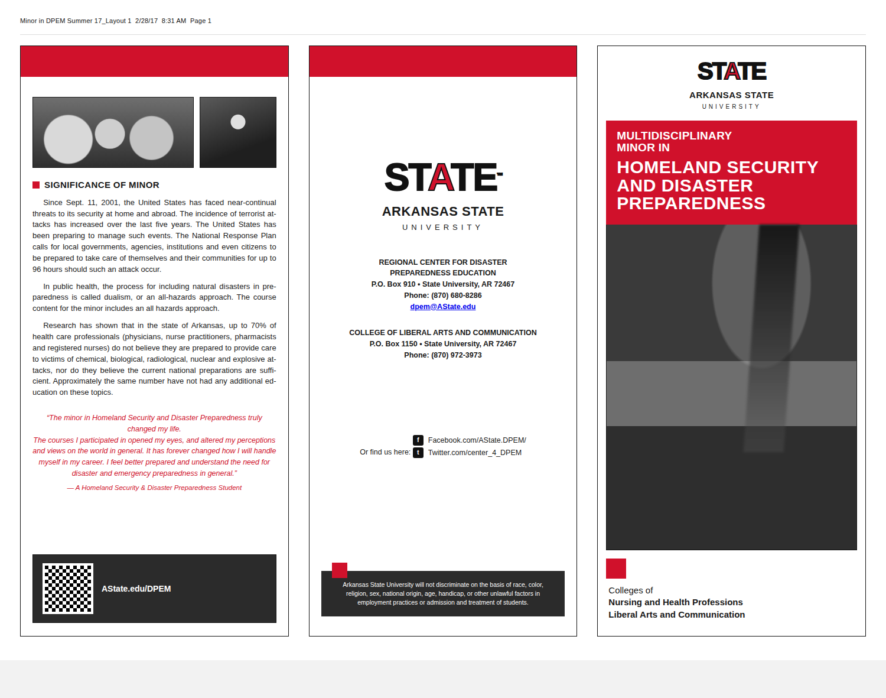Minor in DPEM Summer 17_Layout 1 2/28/17 8:31 AM Page 1
Significance of Minor
Since Sept. 11, 2001, the United States has faced near-continual threats to its security at home and abroad. The incidence of terrorist attacks has increased over the last five years. The United States has been preparing to manage such events. The National Response Plan calls for local governments, agencies, institutions and even citizens to be prepared to take care of themselves and their communities for up to 96 hours should such an attack occur.
In public health, the process for including natural disasters in preparedness is called dualism, or an all-hazards approach. The course content for the minor includes an all hazards approach.
Research has shown that in the state of Arkansas, up to 70% of health care professionals (physicians, nurse practitioners, pharmacists and registered nurses) do not believe they are prepared to provide care to victims of chemical, biological, radiological, nuclear and explosive attacks, nor do they believe the current national preparations are sufficient. Approximately the same number have not had any additional education on these topics.
“The minor in Homeland Security and Disaster Preparedness truly changed my life.
The courses I participated in opened my eyes, and altered my perceptions and views on the world in general. It has forever changed how I will handle myself in my career. I feel better prepared and understand the need for disaster and emergency preparedness in general.” — A Homeland Security & Disaster Preparedness Student
AState.edu/DPEM
STATE™
ARKANSAS STATE UNIVERSITY
REGIONAL CENTER FOR DISASTER PREPAREDNESS EDUCATION P.O. Box 910 • State University, AR 72467
Phone: (870) 680-8286
dpem@AState.edu COLLEGE OF LIBERAL ARTS AND COMMUNICATION P.O. Box 1150 • State University, AR 72467
Phone: (870) 972-3973
Or find us here:
fFacebook.com/AState.DPEM/
tTwitter.com/center_4_DPEM
Arkansas State University will not discriminate on the basis of race, color, religion, sex, national origin, age, handicap, or other unlawful factors in employment practices or admission and treatment of students.
STATE
ARKANSAS STATE UNIVERSITY
Multidisciplinary
Minor in
Homeland Security and Disaster Preparedness
Colleges of Nursing and Health Professions Liberal Arts and Communication